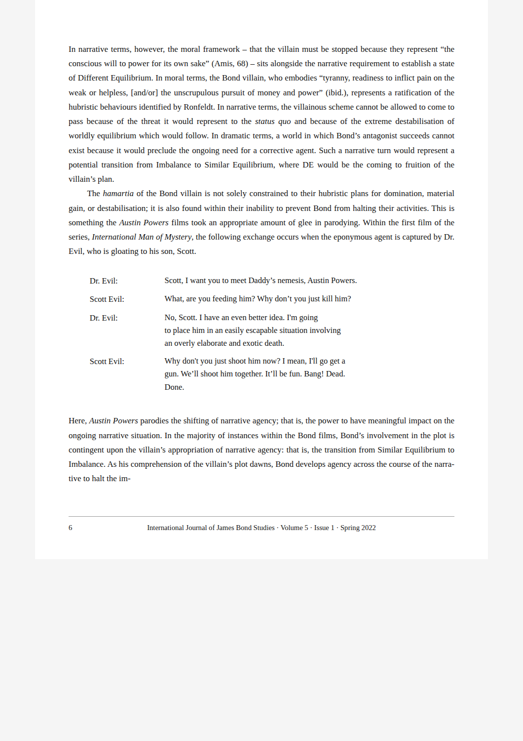In narrative terms, however, the moral framework – that the villain must be stopped because they represent “the conscious will to power for its own sake” (Amis, 68) – sits alongside the narrative requirement to establish a state of Different Equilibrium. In moral terms, the Bond villain, who embodies “tyranny, readiness to inflict pain on the weak or helpless, [and/or] the unscrupulous pursuit of money and power” (ibid.), represents a ratification of the hubristic behaviours identified by Ronfeldt. In narrative terms, the villainous scheme cannot be allowed to come to pass because of the threat it would represent to the status quo and because of the extreme destabilisation of worldly equilibrium which would follow. In dramatic terms, a world in which Bond’s antagonist succeeds cannot exist because it would preclude the ongoing need for a corrective agent. Such a narrative turn would represent a potential transition from Imbalance to Similar Equilibrium, where DE would be the coming to fruition of the villain’s plan.
The hamartia of the Bond villain is not solely constrained to their hubristic plans for domination, material gain, or destabilisation; it is also found within their inability to prevent Bond from halting their activities. This is something the Austin Powers films took an appropriate amount of glee in parodying. Within the first film of the series, International Man of Mystery, the following exchange occurs when the eponymous agent is captured by Dr. Evil, who is gloating to his son, Scott.
| Dr. Evil: | Scott, I want you to meet Daddy’s nemesis, Austin Powers. |
| Scott Evil: | What, are you feeding him? Why don’t you just kill him? |
| Dr. Evil: | No, Scott. I have an even better idea. I'm going to place him in an easily escapable situation involving an overly elaborate and exotic death. |
| Scott Evil: | Why don't you just shoot him now? I mean, I'll go get a gun. We’ll shoot him together. It’ll be fun. Bang! Dead. Done. |
Here, Austin Powers parodies the shifting of narrative agency; that is, the power to have meaningful impact on the ongoing narrative situation. In the majority of instances within the Bond films, Bond’s involvement in the plot is contingent upon the villain’s appropriation of narrative agency: that is, the transition from Similar Equilibrium to Imbalance. As his comprehension of the villain’s plot dawns, Bond develops agency across the course of the narrative to halt the im-
6 International Journal of James Bond Studies · Volume 5 · Issue 1 · Spring 2022